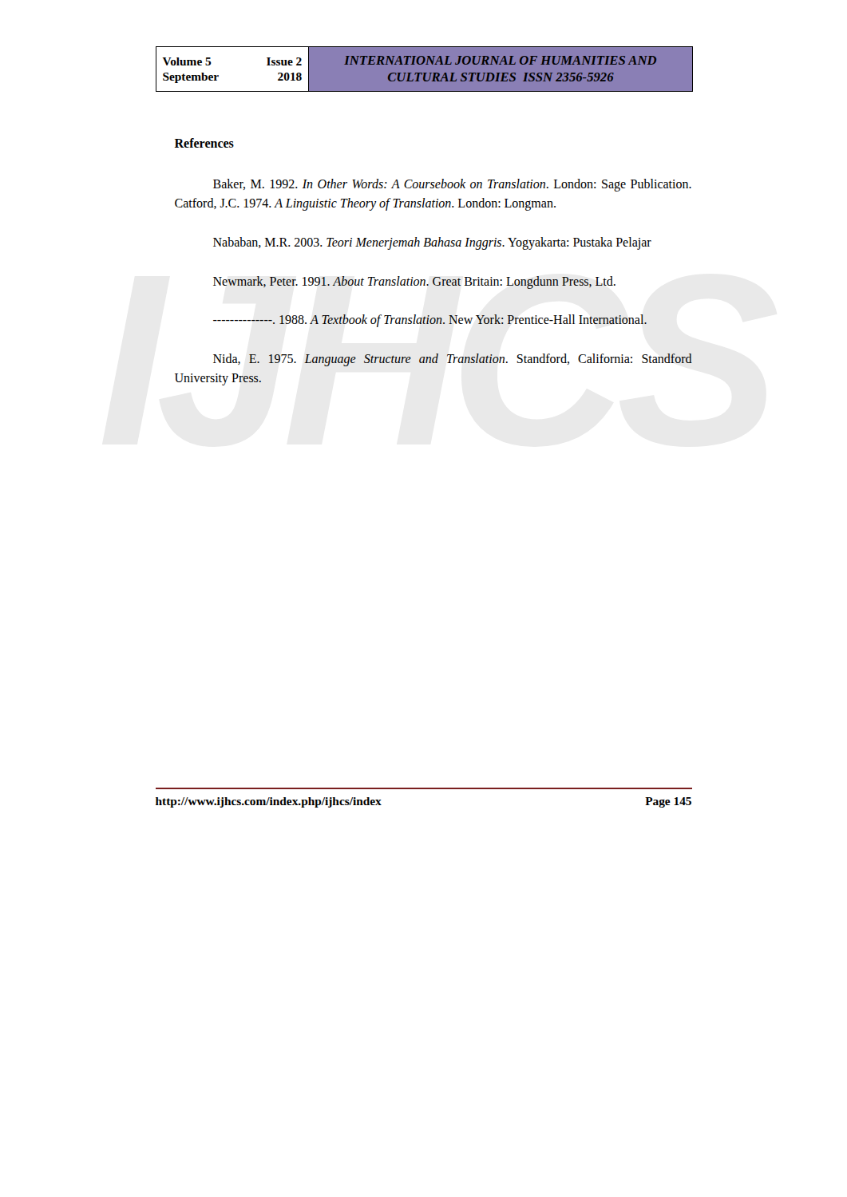Volume 5 Issue 2
September 2018
INTERNATIONAL JOURNAL OF HUMANITIES AND
CULTURAL STUDIES ISSN 2356-5926
IJHCS
References
Baker, M. 1992. In Other Words: A Coursebook on Translation. London: Sage Publication. Catford, J.C. 1974. A Linguistic Theory of Translation. London: Longman.
Nababan, M.R. 2003. Teori Menerjemah Bahasa Inggris. Yogyakarta: Pustaka Pelajar
Newmark, Peter. 1991. About Translation. Great Britain: Longdunn Press, Ltd.
--------------. 1988. A Textbook of Translation. New York: Prentice-Hall International.
Nida, E. 1975. Language Structure and Translation. Standford, California: Standford University Press.
http://www.ijhcs.com/index.php/ijhcs/index Page 145